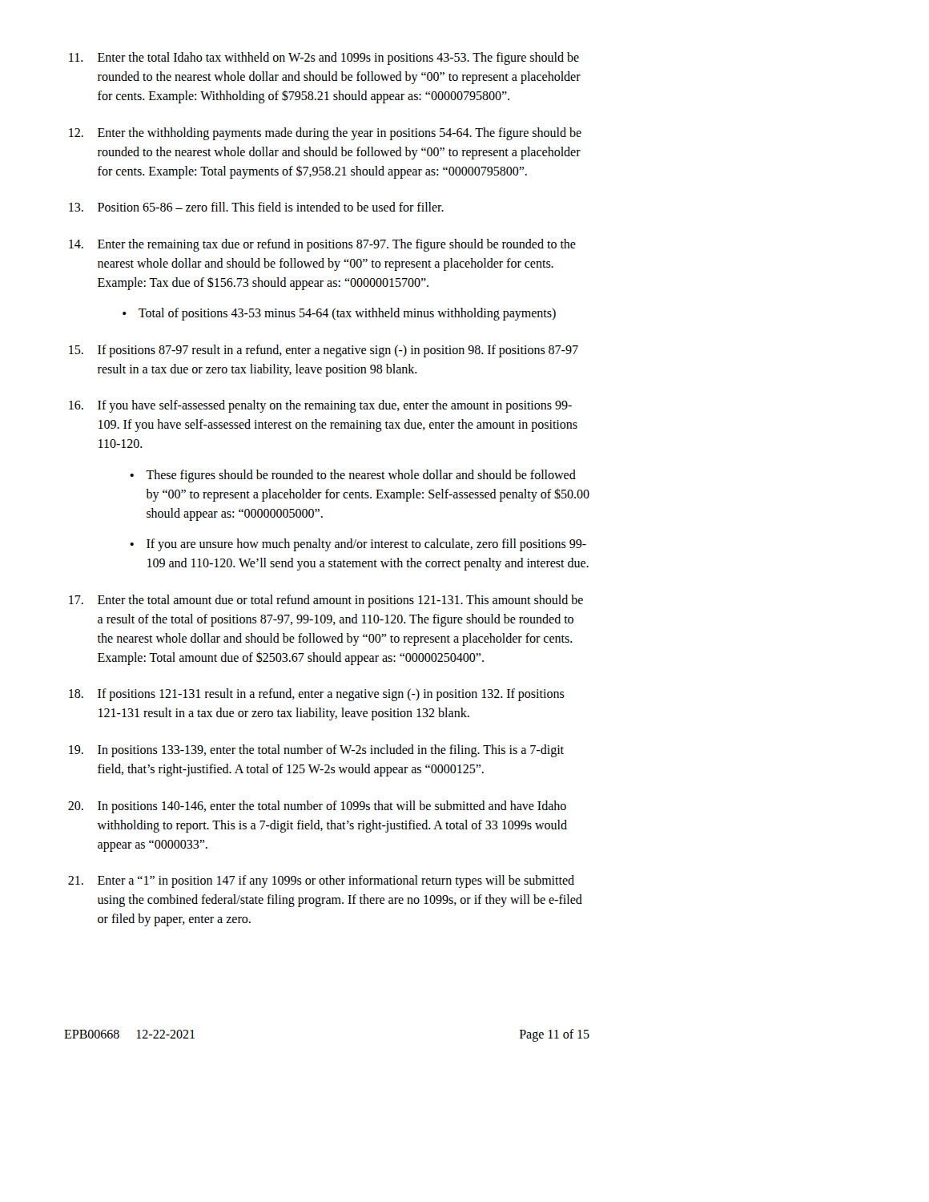Enter the total Idaho tax withheld on W-2s and 1099s in positions 43-53. The figure should be rounded to the nearest whole dollar and should be followed by “00” to represent a placeholder for cents. Example: Withholding of $7958.21 should appear as: “00000795800”.
Enter the withholding payments made during the year in positions 54-64. The figure should be rounded to the nearest whole dollar and should be followed by “00” to represent a placeholder for cents. Example: Total payments of $7,958.21 should appear as: “00000795800”.
Position 65-86 – zero fill. This field is intended to be used for filler.
Enter the remaining tax due or refund in positions 87-97. The figure should be rounded to the nearest whole dollar and should be followed by “00” to represent a placeholder for cents. Example: Tax due of $156.73 should appear as: “00000015700”.
Total of positions 43-53 minus 54-64 (tax withheld minus withholding payments)
If positions 87-97 result in a refund, enter a negative sign (-) in position 98. If positions 87-97 result in a tax due or zero tax liability, leave position 98 blank.
If you have self-assessed penalty on the remaining tax due, enter the amount in positions 99-109. If you have self-assessed interest on the remaining tax due, enter the amount in positions 110-120.
These figures should be rounded to the nearest whole dollar and should be followed by “00” to represent a placeholder for cents. Example: Self-assessed penalty of $50.00 should appear as: “00000005000”.
If you are unsure how much penalty and/or interest to calculate, zero fill positions 99-109 and 110-120. We’ll send you a statement with the correct penalty and interest due.
Enter the total amount due or total refund amount in positions 121-131. This amount should be a result of the total of positions 87-97, 99-109, and 110-120. The figure should be rounded to the nearest whole dollar and should be followed by “00” to represent a placeholder for cents. Example: Total amount due of $2503.67 should appear as: “00000250400”.
If positions 121-131 result in a refund, enter a negative sign (-) in position 132. If positions 121-131 result in a tax due or zero tax liability, leave position 132 blank.
In positions 133-139, enter the total number of W-2s included in the filing. This is a 7-digit field, that’s right-justified. A total of 125 W-2s would appear as “0000125”.
In positions 140-146, enter the total number of 1099s that will be submitted and have Idaho withholding to report. This is a 7-digit field, that’s right-justified. A total of 33 1099s would appear as “0000033”.
Enter a “1” in position 147 if any 1099s or other informational return types will be submitted using the combined federal/state filing program. If there are no 1099s, or if they will be e-filed or filed by paper, enter a zero.
EPB00668 12-22-2021
Page 11 of 15